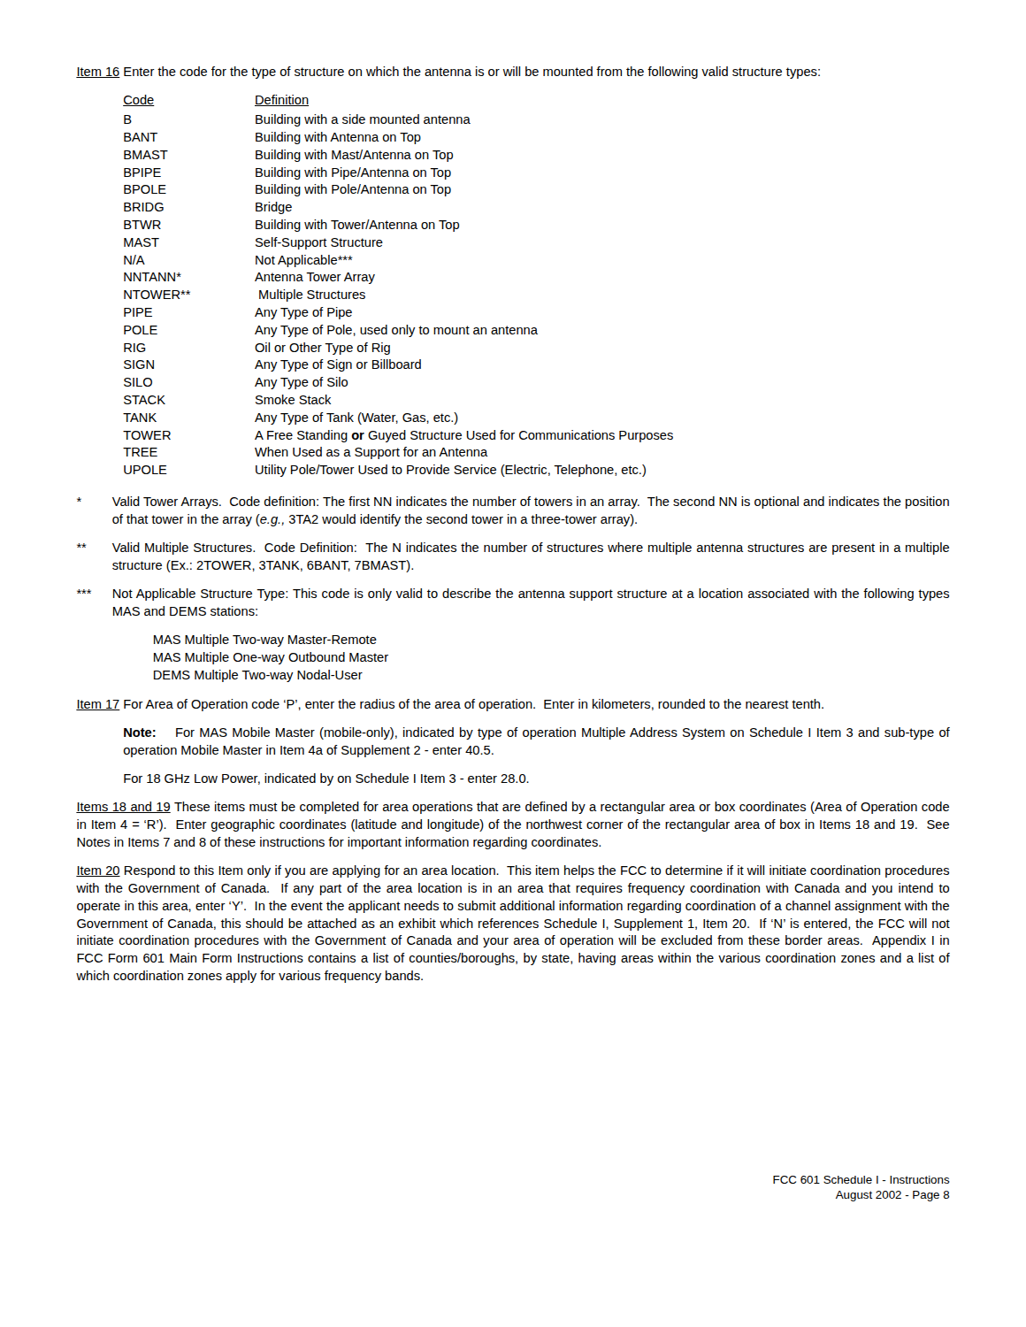Item 16 Enter the code for the type of structure on which the antenna is or will be mounted from the following valid structure types:
| Code | Definition |
| --- | --- |
| B | Building with a side mounted antenna |
| BANT | Building with Antenna on Top |
| BMAST | Building with Mast/Antenna on Top |
| BPIPE | Building with Pipe/Antenna on Top |
| BPOLE | Building with Pole/Antenna on Top |
| BRIDG | Bridge |
| BTWR | Building with Tower/Antenna on Top |
| MAST | Self-Support Structure |
| N/A | Not Applicable*** |
| NNTANN* | Antenna Tower Array |
| NTOWER** | Multiple Structures |
| PIPE | Any Type of Pipe |
| POLE | Any Type of Pole, used only to mount an antenna |
| RIG | Oil or Other Type of Rig |
| SIGN | Any Type of Sign or Billboard |
| SILO | Any Type of Silo |
| STACK | Smoke Stack |
| TANK | Any Type of Tank (Water, Gas, etc.) |
| TOWER | A Free Standing or Guyed Structure Used for Communications Purposes |
| TREE | When Used as a Support for an Antenna |
| UPOLE | Utility Pole/Tower Used to Provide Service (Electric, Telephone, etc.) |
*
Valid Tower Arrays. Code definition: The first NN indicates the number of towers in an array. The second NN is optional and indicates the position of that tower in the array (e.g., 3TA2 would identify the second tower in a three-tower array).
**
Valid Multiple Structures. Code Definition: The N indicates the number of structures where multiple antenna structures are present in a multiple structure (Ex.: 2TOWER, 3TANK, 6BANT, 7BMAST).
***
Not Applicable Structure Type: This code is only valid to describe the antenna support structure at a location associated with the following types MAS and DEMS stations:
MAS Multiple Two-way Master-Remote
MAS Multiple One-way Outbound Master
DEMS Multiple Two-way Nodal-User
Item 17 For Area of Operation code ‘P’, enter the radius of the area of operation. Enter in kilometers, rounded to the nearest tenth.
Note: For MAS Mobile Master (mobile-only), indicated by type of operation Multiple Address System on Schedule I Item 3 and sub-type of operation Mobile Master in Item 4a of Supplement 2 - enter 40.5.
For 18 GHz Low Power, indicated by on Schedule I Item 3 - enter 28.0.
Items 18 and 19 These items must be completed for area operations that are defined by a rectangular area or box coordinates (Area of Operation code in Item 4 = ‘R’). Enter geographic coordinates (latitude and longitude) of the northwest corner of the rectangular area of box in Items 18 and 19. See Notes in Items 7 and 8 of these instructions for important information regarding coordinates.
Item 20 Respond to this Item only if you are applying for an area location. This item helps the FCC to determine if it will initiate coordination procedures with the Government of Canada. If any part of the area location is in an area that requires frequency coordination with Canada and you intend to operate in this area, enter ‘Y’. In the event the applicant needs to submit additional information regarding coordination of a channel assignment with the Government of Canada, this should be attached as an exhibit which references Schedule I, Supplement 1, Item 20. If ‘N’ is entered, the FCC will not initiate coordination procedures with the Government of Canada and your area of operation will be excluded from these border areas. Appendix I in FCC Form 601 Main Form Instructions contains a list of counties/boroughs, by state, having areas within the various coordination zones and a list of which coordination zones apply for various frequency bands.
FCC 601 Schedule I - Instructions
August 2002 - Page 8